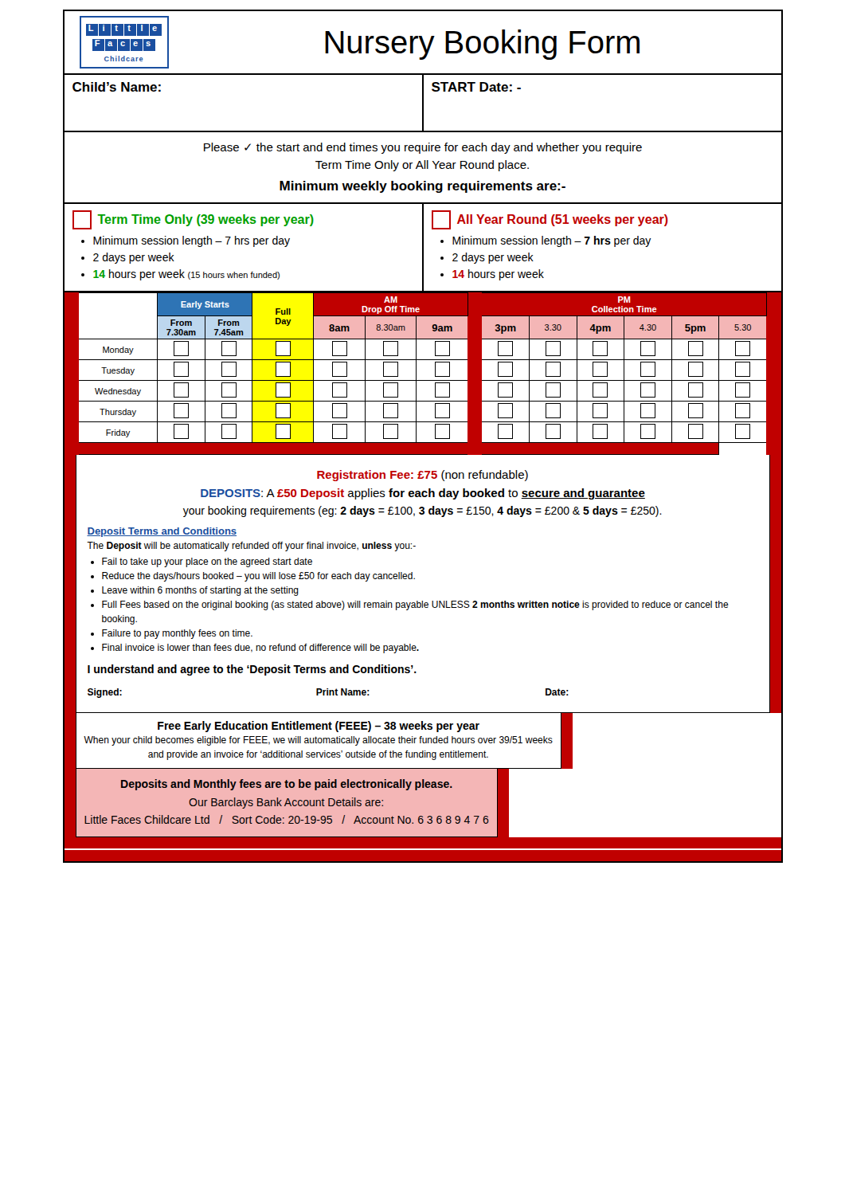Little Faces Childcare
Nursery Booking Form
Child’s Name:
START Date: -
Please ✓ the start and end times you require for each day and whether you require
Term Time Only or All Year Round place. Minimum weekly booking requirements are:-
Term Time Only (39 weeks per year)
Minimum session length – 7 hrs per day
2 days per week
14 hours per week (15 hours when funded)
All Year Round (51 weeks per year)
Minimum session length – 7 hrs per day
2 days per week
14 hours per week
| | | Early Starts | Full Day | AM Drop Off Time | | PM Collection Time | |
| From 7.30am | From 7.45am | 8am | 8.30am | 9am | 3pm | 3.30 | 4pm | 4.30 | 5pm | 5.30 |
| Monday | | | | | | | | | | | | |
| Tuesday | | | | | | | | | | | | |
| Wednesday | | | | | | | | | | | | |
| Thursday | | | | | | | | | | | | |
| Friday | | | | | | | | | | | | |
Registration Fee: £75 (non refundable)
DEPOSITS: A £50 Deposit applies for each day booked to secure and guarantee
your booking requirements (eg: 2 days = £100, 3 days = £150, 4 days = £200 & 5 days = £250).
Deposit Terms and Conditions
The Deposit will be automatically refunded off your final invoice, unless you:-
Fail to take up your place on the agreed start date
Reduce the days/hours booked – you will lose £50 for each day cancelled.
Leave within 6 months of starting at the setting
Full Fees based on the original booking (as stated above) will remain payable UNLESS 2 months written notice is provided to reduce or cancel the booking.
Failure to pay monthly fees on time.
Final invoice is lower than fees due, no refund of difference will be payable.
I understand and agree to the ‘Deposit Terms and Conditions’.
Signed:
Print Name:
Date:
Free Early Education Entitlement (FEEE) – 38 weeks per year
When your child becomes eligible for FEEE, we will automatically allocate their funded hours over 39/51 weeks
and provide an invoice for ‘additional services’ outside of the funding entitlement.
Deposits and Monthly fees are to be paid electronically please.
Our Barclays Bank Account Details are:
Little Faces Childcare Ltd / Sort Code: 20-19-95 / Account No. 6 3 6 8 9 4 7 6